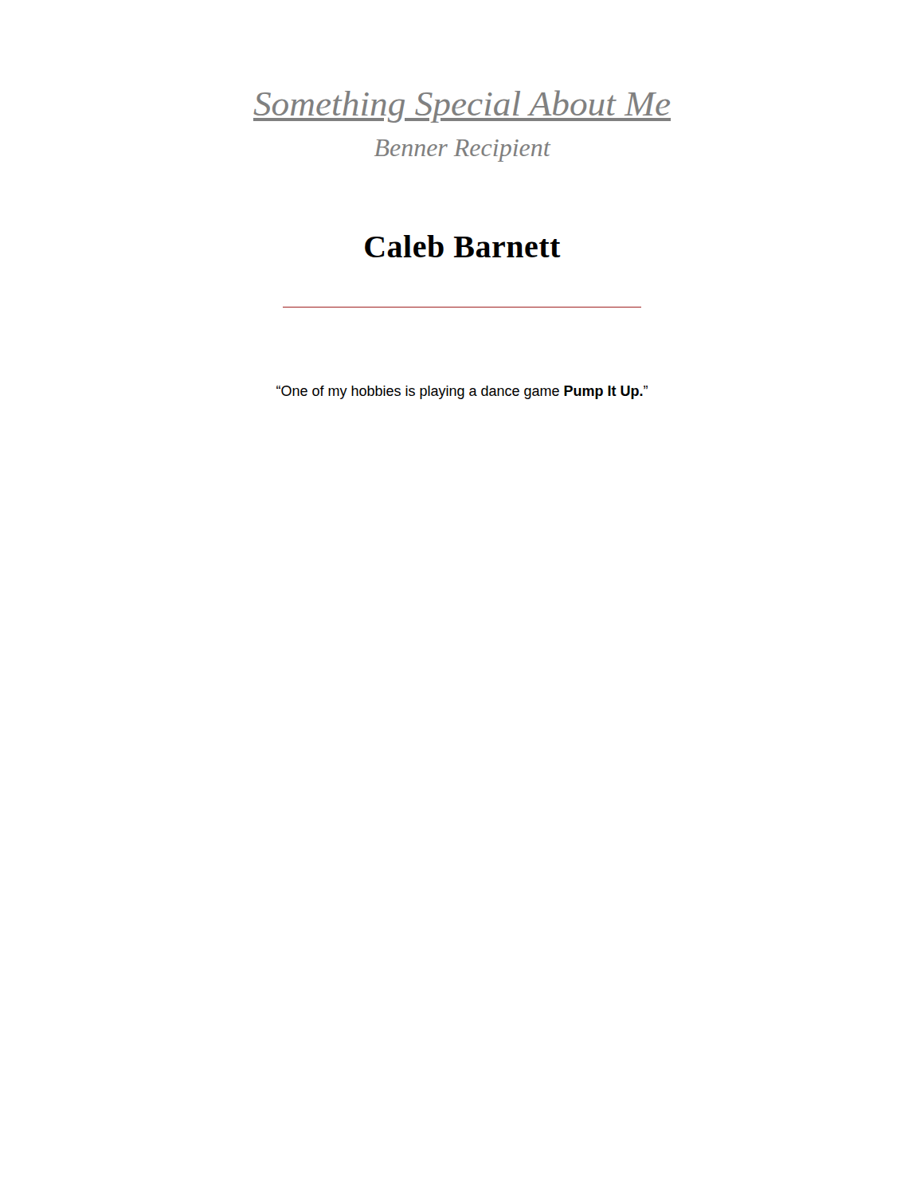Something Special About Me
Benner Recipient
Caleb Barnett
“One of my hobbies is playing a dance game Pump It Up.”